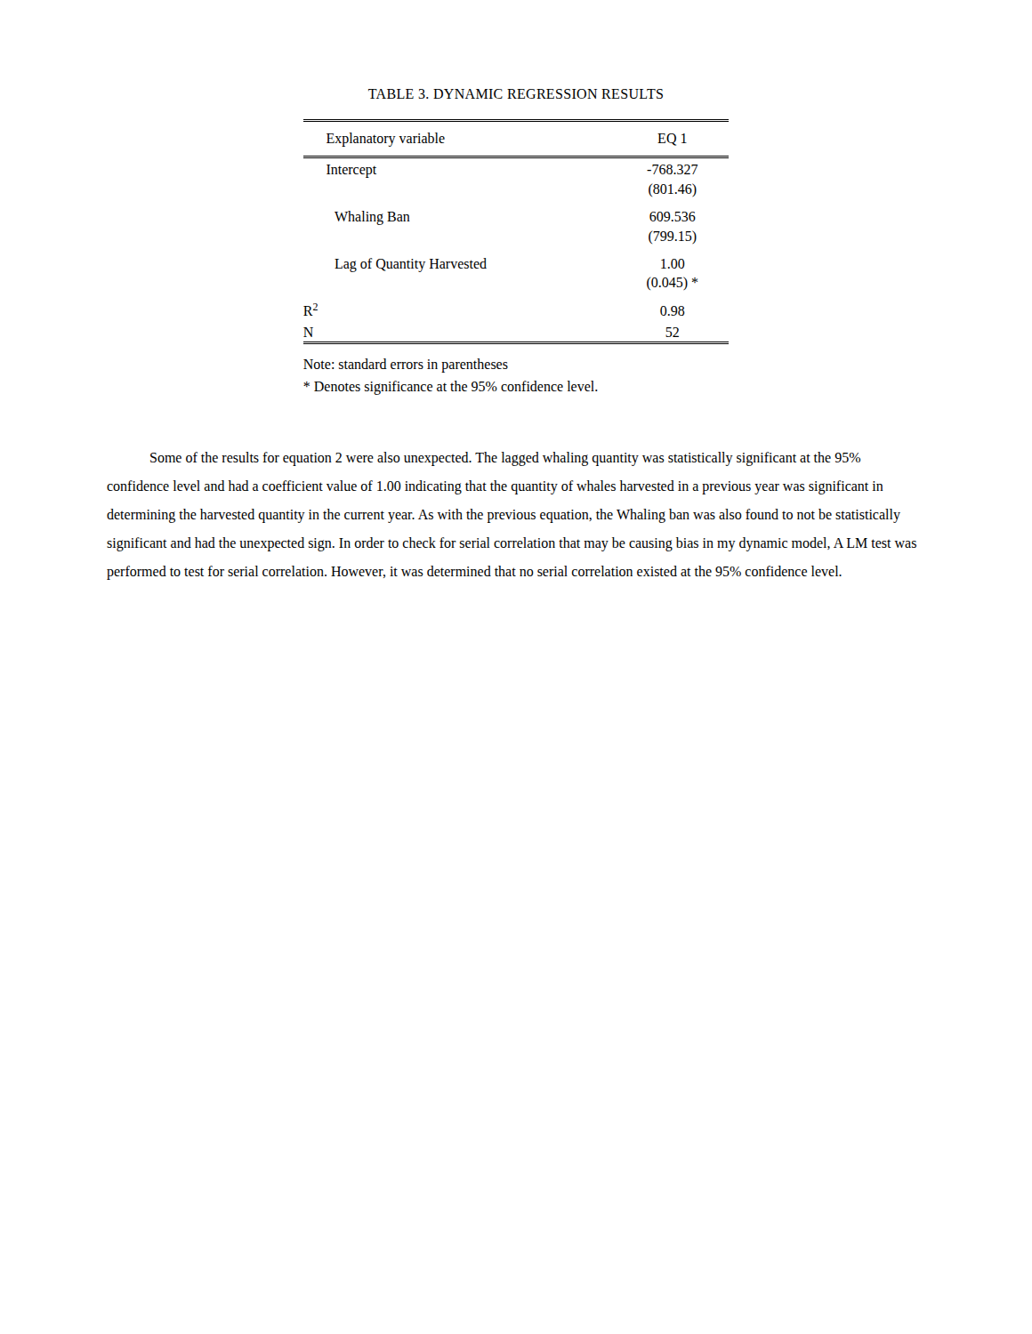TABLE 3. DYNAMIC REGRESSION RESULTS
| Explanatory variable | EQ 1 |
| Intercept | -768.327 |
| | (801.46) |
| Whaling Ban | 609.536 |
| | (799.15) |
| Lag of Quantity Harvested | 1.00 |
| | (0.045) * |
| R 2 | 0.98 |
| N | 52 |
Note: standard errors in parentheses
* Denotes significance at the 95% confidence level.
Some of the results for equation 2 were also unexpected. The lagged whaling quantity was statistically significant at the 95% confidence level and had a coefficient value of 1.00 indicating that the quantity of whales harvested in a previous year was significant in determining the harvested quantity in the current year. As with the previous equation, the Whaling ban was also found to not be statistically significant and had the unexpected sign. In order to check for serial correlation that may be causing bias in my dynamic model, A LM test was performed to test for serial correlation. However, it was determined that no serial correlation existed at the 95% confidence level.